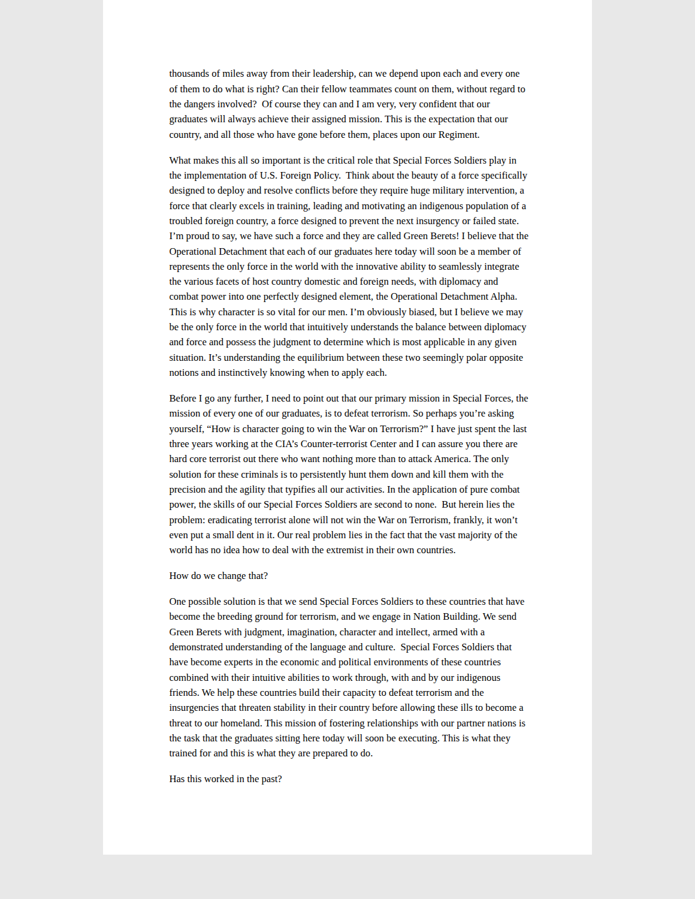thousands of miles away from their leadership, can we depend upon each and every one of them to do what is right? Can their fellow teammates count on them, without regard to the dangers involved? Of course they can and I am very, very confident that our graduates will always achieve their assigned mission. This is the expectation that our country, and all those who have gone before them, places upon our Regiment.
What makes this all so important is the critical role that Special Forces Soldiers play in the implementation of U.S. Foreign Policy. Think about the beauty of a force specifically designed to deploy and resolve conflicts before they require huge military intervention, a force that clearly excels in training, leading and motivating an indigenous population of a troubled foreign country, a force designed to prevent the next insurgency or failed state. I’m proud to say, we have such a force and they are called Green Berets! I believe that the Operational Detachment that each of our graduates here today will soon be a member of represents the only force in the world with the innovative ability to seamlessly integrate the various facets of host country domestic and foreign needs, with diplomacy and combat power into one perfectly designed element, the Operational Detachment Alpha. This is why character is so vital for our men. I’m obviously biased, but I believe we may be the only force in the world that intuitively understands the balance between diplomacy and force and possess the judgment to determine which is most applicable in any given situation. It’s understanding the equilibrium between these two seemingly polar opposite notions and instinctively knowing when to apply each.
Before I go any further, I need to point out that our primary mission in Special Forces, the mission of every one of our graduates, is to defeat terrorism. So perhaps you’re asking yourself, “How is character going to win the War on Terrorism?” I have just spent the last three years working at the CIA’s Counter-terrorist Center and I can assure you there are hard core terrorist out there who want nothing more than to attack America. The only solution for these criminals is to persistently hunt them down and kill them with the precision and the agility that typifies all our activities. In the application of pure combat power, the skills of our Special Forces Soldiers are second to none. But herein lies the problem: eradicating terrorist alone will not win the War on Terrorism, frankly, it won’t even put a small dent in it. Our real problem lies in the fact that the vast majority of the world has no idea how to deal with the extremist in their own countries.
How do we change that?
One possible solution is that we send Special Forces Soldiers to these countries that have become the breeding ground for terrorism, and we engage in Nation Building. We send Green Berets with judgment, imagination, character and intellect, armed with a demonstrated understanding of the language and culture. Special Forces Soldiers that have become experts in the economic and political environments of these countries combined with their intuitive abilities to work through, with and by our indigenous friends. We help these countries build their capacity to defeat terrorism and the insurgencies that threaten stability in their country before allowing these ills to become a threat to our homeland. This mission of fostering relationships with our partner nations is the task that the graduates sitting here today will soon be executing. This is what they trained for and this is what they are prepared to do.
Has this worked in the past?